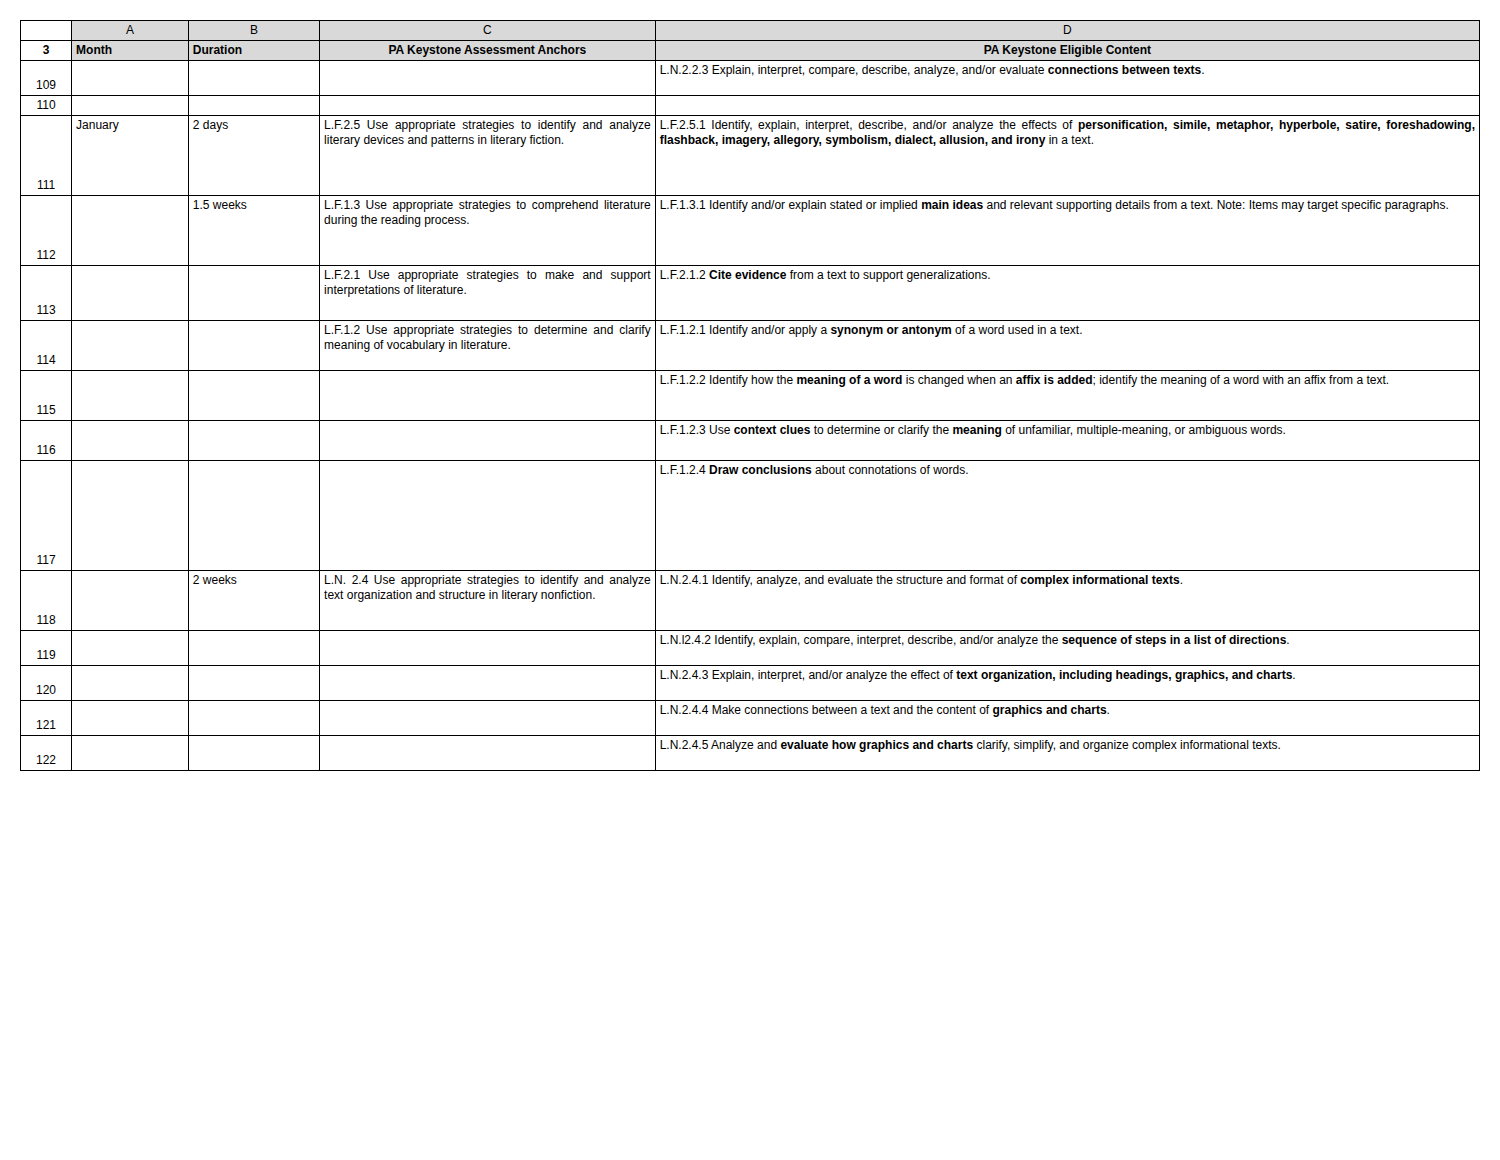| | A | B | C | D |
| --- | --- | --- | --- | --- |
| 3 | Month | Duration | PA Keystone Assessment Anchors | PA Keystone Eligible Content |
| 109 | | | | L.N.2.2.3 Explain, interpret, compare, describe, analyze, and/or evaluate connections between texts . |
| 110 | | | | |
| 111 | January | 2 days | L.F.2.5 Use appropriate strategies to identify and analyze literary devices and patterns in literary fiction. | L.F.2.5.1 Identify, explain, interpret, describe, and/or analyze the effects of personification, simile, metaphor, hyperbole, satire, foreshadowing, flashback, imagery, allegory, symbolism, dialect, allusion, and irony in a text. |
| 112 | | 1.5 weeks | L.F.1.3 Use appropriate strategies to comprehend literature during the reading process. | L.F.1.3.1 Identify and/or explain stated or implied main ideas and relevant supporting details from a text. Note: Items may target specific paragraphs. |
| 113 | | | L.F.2.1 Use appropriate strategies to make and support interpretations of literature. | L.F.2.1.2 Cite evidence from a text to support generalizations. |
| 114 | | | L.F.1.2 Use appropriate strategies to determine and clarify meaning of vocabulary in literature. | L.F.1.2.1 Identify and/or apply a synonym or antonym of a word used in a text. |
| 115 | | | | L.F.1.2.2 Identify how the meaning of a word is changed when an affix is added ; identify the meaning of a word with an affix from a text. |
| 116 | | | | L.F.1.2.3 Use context clues to determine or clarify the meaning of unfamiliar, multiple-meaning, or ambiguous words. |
| 117 | | | | L.F.1.2.4 Draw conclusions about connotations of words. |
| 118 | | 2 weeks | L.N. 2.4 Use appropriate strategies to identify and analyze text organization and structure in literary nonfiction. | L.N.2.4.1 Identify, analyze, and evaluate the structure and format of complex informational texts . |
| 119 | | | | L.N.l2.4.2 Identify, explain, compare, interpret, describe, and/or analyze the sequence of steps in a list of directions . |
| 120 | | | | L.N.2.4.3 Explain, interpret, and/or analyze the effect of text organization, including headings, graphics, and charts . |
| 121 | | | | L.N.2.4.4 Make connections between a text and the content of graphics and charts . |
| 122 | | | | L.N.2.4.5 Analyze and evaluate how graphics and charts clarify, simplify, and organize complex informational texts. |